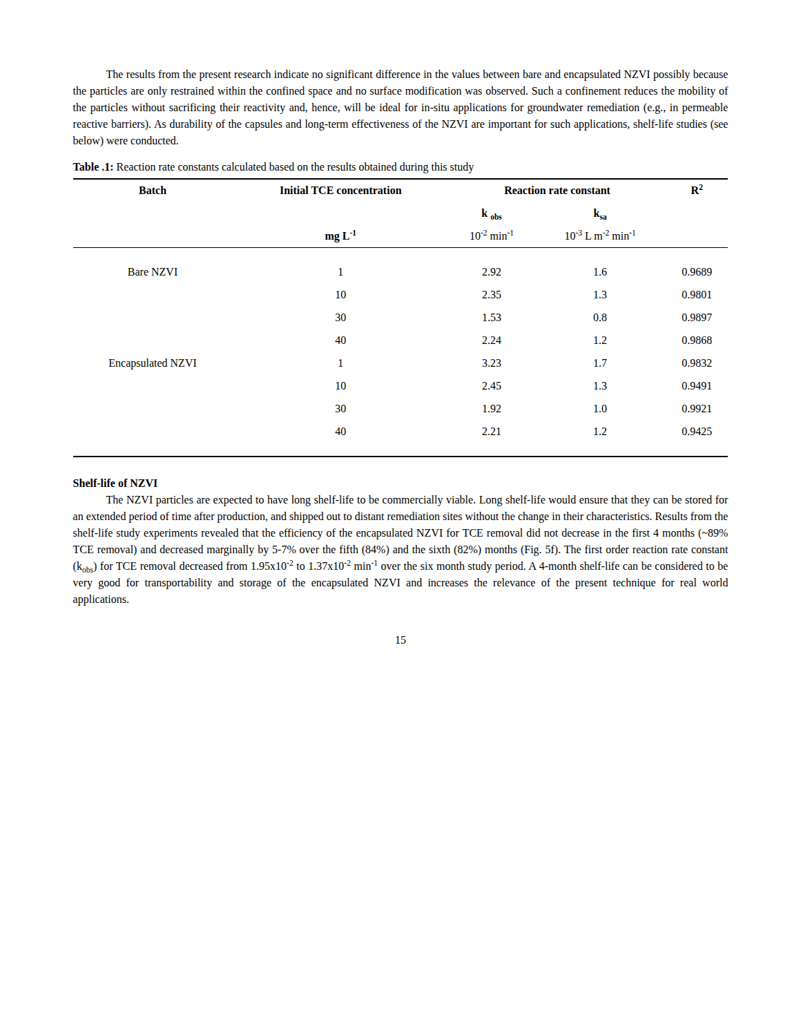The results from the present research indicate no significant difference in the values between bare and encapsulated NZVI possibly because the particles are only restrained within the confined space and no surface modification was observed. Such a confinement reduces the mobility of the particles without sacrificing their reactivity and, hence, will be ideal for in-situ applications for groundwater remediation (e.g., in permeable reactive barriers). As durability of the capsules and long-term effectiveness of the NZVI are important for such applications, shelf-life studies (see below) were conducted.
Table .1: Reaction rate constants calculated based on the results obtained during this study
| Batch | Initial TCE concentration | Reaction rate constant | R 2 |
| --- | --- | --- | --- |
| | | k obs | k sa | |
| | mg L -1 | 10 -2 min -1 | 10 -3 L m -2 min -1 | |
| Bare NZVI | 1 | 2.92 | 1.6 | 0.9689 |
| | 10 | 2.35 | 1.3 | 0.9801 |
| | 30 | 1.53 | 0.8 | 0.9897 |
| | 40 | 2.24 | 1.2 | 0.9868 |
| Encapsulated NZVI | 1 | 3.23 | 1.7 | 0.9832 |
| | 10 | 2.45 | 1.3 | 0.9491 |
| | 30 | 1.92 | 1.0 | 0.9921 |
| | 40 | 2.21 | 1.2 | 0.9425 |
Shelf-life of NZVI
The NZVI particles are expected to have long shelf-life to be commercially viable. Long shelf-life would ensure that they can be stored for an extended period of time after production, and shipped out to distant remediation sites without the change in their characteristics. Results from the shelf-life study experiments revealed that the efficiency of the encapsulated NZVI for TCE removal did not decrease in the first 4 months (~89% TCE removal) and decreased marginally by 5-7% over the fifth (84%) and the sixth (82%) months (Fig. 5f). The first order reaction rate constant (kobs) for TCE removal decreased from 1.95x10-2 to 1.37x10-2 min-1 over the six month study period. A 4-month shelf-life can be considered to be very good for transportability and storage of the encapsulated NZVI and increases the relevance of the present technique for real world applications.
15